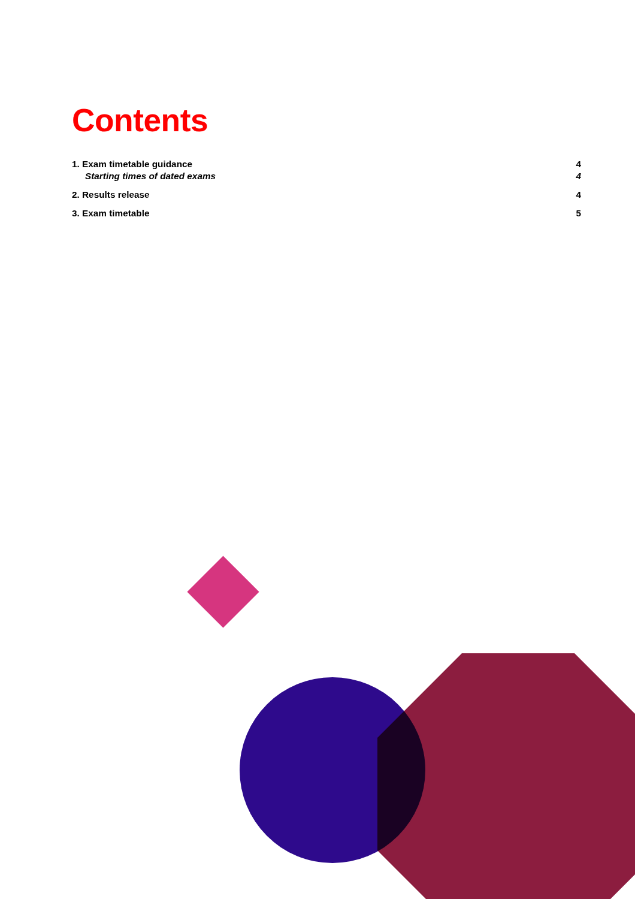Contents
| 1. Exam timetable guidance | 4 |
| Starting times of dated exams | 4 |
| 2. Results release | 4 |
| 3. Exam timetable | 5 |